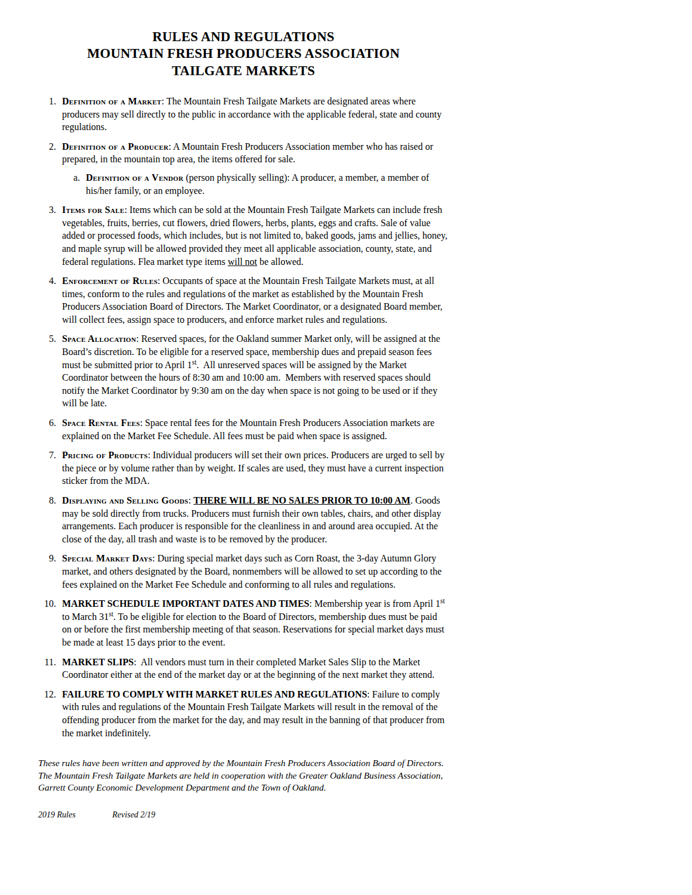RULES AND REGULATIONS MOUNTAIN FRESH PRODUCERS ASSOCIATION TAILGATE MARKETS
Definition of a Market: The Mountain Fresh Tailgate Markets are designated areas where producers may sell directly to the public in accordance with the applicable federal, state and county regulations.
Definition of a Producer: A Mountain Fresh Producers Association member who has raised or prepared, in the mountain top area, the items offered for sale.
Definition of a Vendor (person physically selling): A producer, a member, a member of his/her family, or an employee.
Items for Sale: Items which can be sold at the Mountain Fresh Tailgate Markets can include fresh vegetables, fruits, berries, cut flowers, dried flowers, herbs, plants, eggs and crafts. Sale of value added or processed foods, which includes, but is not limited to, baked goods, jams and jellies, honey, and maple syrup will be allowed provided they meet all applicable association, county, state, and federal regulations. Flea market type items will not be allowed.
Enforcement of Rules: Occupants of space at the Mountain Fresh Tailgate Markets must, at all times, conform to the rules and regulations of the market as established by the Mountain Fresh Producers Association Board of Directors. The Market Coordinator, or a designated Board member, will collect fees, assign space to producers, and enforce market rules and regulations.
Space Allocation: Reserved spaces, for the Oakland summer Market only, will be assigned at the Board’s discretion. To be eligible for a reserved space, membership dues and prepaid season fees must be submitted prior to April 1st. All unreserved spaces will be assigned by the Market Coordinator between the hours of 8:30 am and 10:00 am. Members with reserved spaces should notify the Market Coordinator by 9:30 am on the day when space is not going to be used or if they will be late.
Space Rental Fees: Space rental fees for the Mountain Fresh Producers Association markets are explained on the Market Fee Schedule. All fees must be paid when space is assigned.
Pricing of Products: Individual producers will set their own prices. Producers are urged to sell by the piece or by volume rather than by weight. If scales are used, they must have a current inspection sticker from the MDA.
Displaying and Selling Goods: THERE WILL BE NO SALES PRIOR TO 10:00 AM. Goods may be sold directly from trucks. Producers must furnish their own tables, chairs, and other display arrangements. Each producer is responsible for the cleanliness in and around area occupied. At the close of the day, all trash and waste is to be removed by the producer.
Special Market Days: During special market days such as Corn Roast, the 3-day Autumn Glory market, and others designated by the Board, nonmembers will be allowed to set up according to the fees explained on the Market Fee Schedule and conforming to all rules and regulations.
MARKET SCHEDULE IMPORTANT DATES AND TIMES: Membership year is from April 1st to March 31st. To be eligible for election to the Board of Directors, membership dues must be paid on or before the first membership meeting of that season. Reservations for special market days must be made at least 15 days prior to the event.
MARKET SLIPS: All vendors must turn in their completed Market Sales Slip to the Market Coordinator either at the end of the market day or at the beginning of the next market they attend.
FAILURE TO COMPLY WITH MARKET RULES AND REGULATIONS: Failure to comply with rules and regulations of the Mountain Fresh Tailgate Markets will result in the removal of the offending producer from the market for the day, and may result in the banning of that producer from the market indefinitely.
These rules have been written and approved by the Mountain Fresh Producers Association Board of Directors. The Mountain Fresh Tailgate Markets are held in cooperation with the Greater Oakland Business Association, Garrett County Economic Development Department and the Town of Oakland.
2019 Rules
Revised 2/19